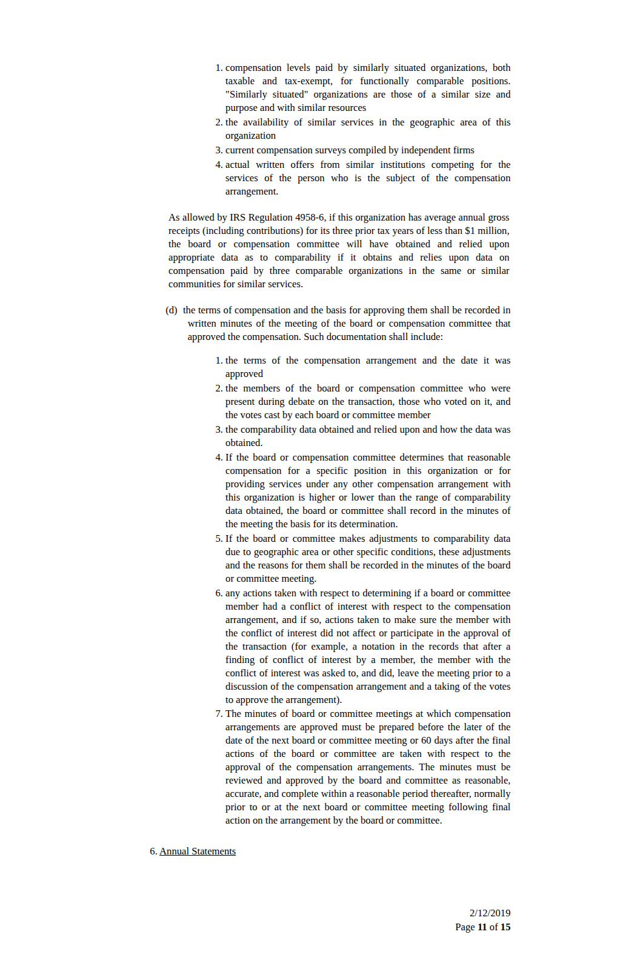compensation levels paid by similarly situated organizations, both taxable and tax-exempt, for functionally comparable positions. "Similarly situated" organizations are those of a similar size and purpose and with similar resources
the availability of similar services in the geographic area of this organization
current compensation surveys compiled by independent firms
actual written offers from similar institutions competing for the services of the person who is the subject of the compensation arrangement.
As allowed by IRS Regulation 4958-6, if this organization has average annual gross receipts (including contributions) for its three prior tax years of less than $1 million, the board or compensation committee will have obtained and relied upon appropriate data as to comparability if it obtains and relies upon data on compensation paid by three comparable organizations in the same or similar communities for similar services.
(d) the terms of compensation and the basis for approving them shall be recorded in written minutes of the meeting of the board or compensation committee that approved the compensation. Such documentation shall include:
the terms of the compensation arrangement and the date it was approved
the members of the board or compensation committee who were present during debate on the transaction, those who voted on it, and the votes cast by each board or committee member
the comparability data obtained and relied upon and how the data was obtained.
If the board or compensation committee determines that reasonable compensation for a specific position in this organization or for providing services under any other compensation arrangement with this organization is higher or lower than the range of comparability data obtained, the board or committee shall record in the minutes of the meeting the basis for its determination.
If the board or committee makes adjustments to comparability data due to geographic area or other specific conditions, these adjustments and the reasons for them shall be recorded in the minutes of the board or committee meeting.
any actions taken with respect to determining if a board or committee member had a conflict of interest with respect to the compensation arrangement, and if so, actions taken to make sure the member with the conflict of interest did not affect or participate in the approval of the transaction (for example, a notation in the records that after a finding of conflict of interest by a member, the member with the conflict of interest was asked to, and did, leave the meeting prior to a discussion of the compensation arrangement and a taking of the votes to approve the arrangement).
The minutes of board or committee meetings at which compensation arrangements are approved must be prepared before the later of the date of the next board or committee meeting or 60 days after the final actions of the board or committee are taken with respect to the approval of the compensation arrangements. The minutes must be reviewed and approved by the board and committee as reasonable, accurate, and complete within a reasonable period thereafter, normally prior to or at the next board or committee meeting following final action on the arrangement by the board or committee.
6. Annual Statements
2/12/2019
Page 11 of 15